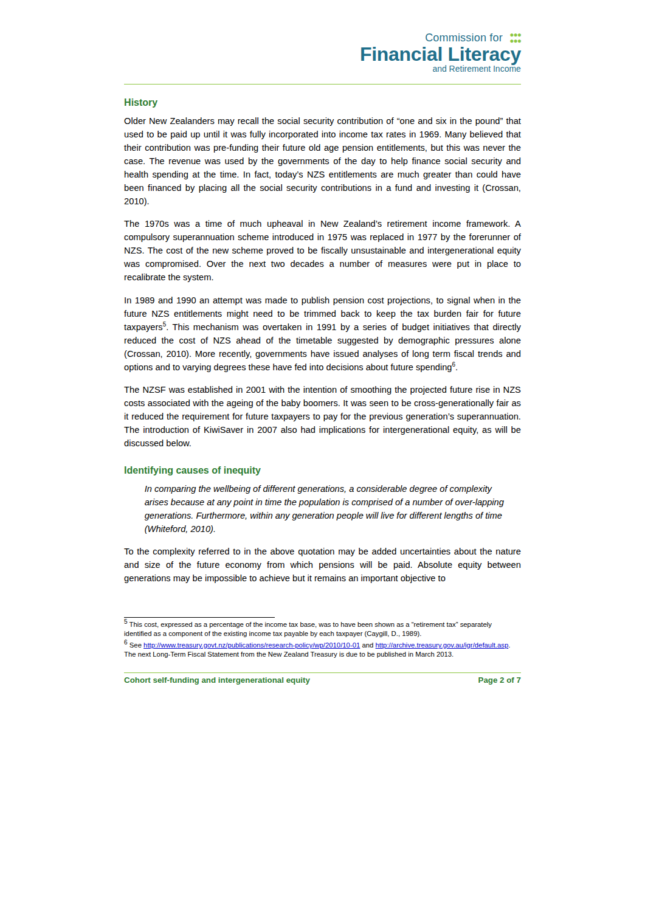Commission for ●●●
●●●
Financial Literacy
and Retirement Income
History
Older New Zealanders may recall the social security contribution of “one and six in the pound” that used to be paid up until it was fully incorporated into income tax rates in 1969. Many believed that their contribution was pre-funding their future old age pension entitlements, but this was never the case. The revenue was used by the governments of the day to help finance social security and health spending at the time. In fact, today’s NZS entitlements are much greater than could have been financed by placing all the social security contributions in a fund and investing it (Crossan, 2010).
The 1970s was a time of much upheaval in New Zealand’s retirement income framework. A compulsory superannuation scheme introduced in 1975 was replaced in 1977 by the forerunner of NZS. The cost of the new scheme proved to be fiscally unsustainable and intergenerational equity was compromised. Over the next two decades a number of measures were put in place to recalibrate the system.
In 1989 and 1990 an attempt was made to publish pension cost projections, to signal when in the future NZS entitlements might need to be trimmed back to keep the tax burden fair for future taxpayers5. This mechanism was overtaken in 1991 by a series of budget initiatives that directly reduced the cost of NZS ahead of the timetable suggested by demographic pressures alone (Crossan, 2010). More recently, governments have issued analyses of long term fiscal trends and options and to varying degrees these have fed into decisions about future spending6.
The NZSF was established in 2001 with the intention of smoothing the projected future rise in NZS costs associated with the ageing of the baby boomers. It was seen to be cross-generationally fair as it reduced the requirement for future taxpayers to pay for the previous generation’s superannuation. The introduction of KiwiSaver in 2007 also had implications for intergenerational equity, as will be discussed below.
Identifying causes of inequity
In comparing the wellbeing of different generations, a considerable degree of complexity arises because at any point in time the population is comprised of a number of over-lapping generations. Furthermore, within any generation people will live for different lengths of time (Whiteford, 2010).
To the complexity referred to in the above quotation may be added uncertainties about the nature and size of the future economy from which pensions will be paid. Absolute equity between generations may be impossible to achieve but it remains an important objective to
5 This cost, expressed as a percentage of the income tax base, was to have been shown as a “retirement tax” separately identified as a component of the existing income tax payable by each taxpayer (Caygill, D., 1989).
6 See http://www.treasury.govt.nz/publications/research-policy/wp/2010/10-01 and http://archive.treasury.gov.au/igr/default.asp. The next Long-Term Fiscal Statement from the New Zealand Treasury is due to be published in March 2013.
Cohort self-funding and intergenerational equity
Page 2 of 7